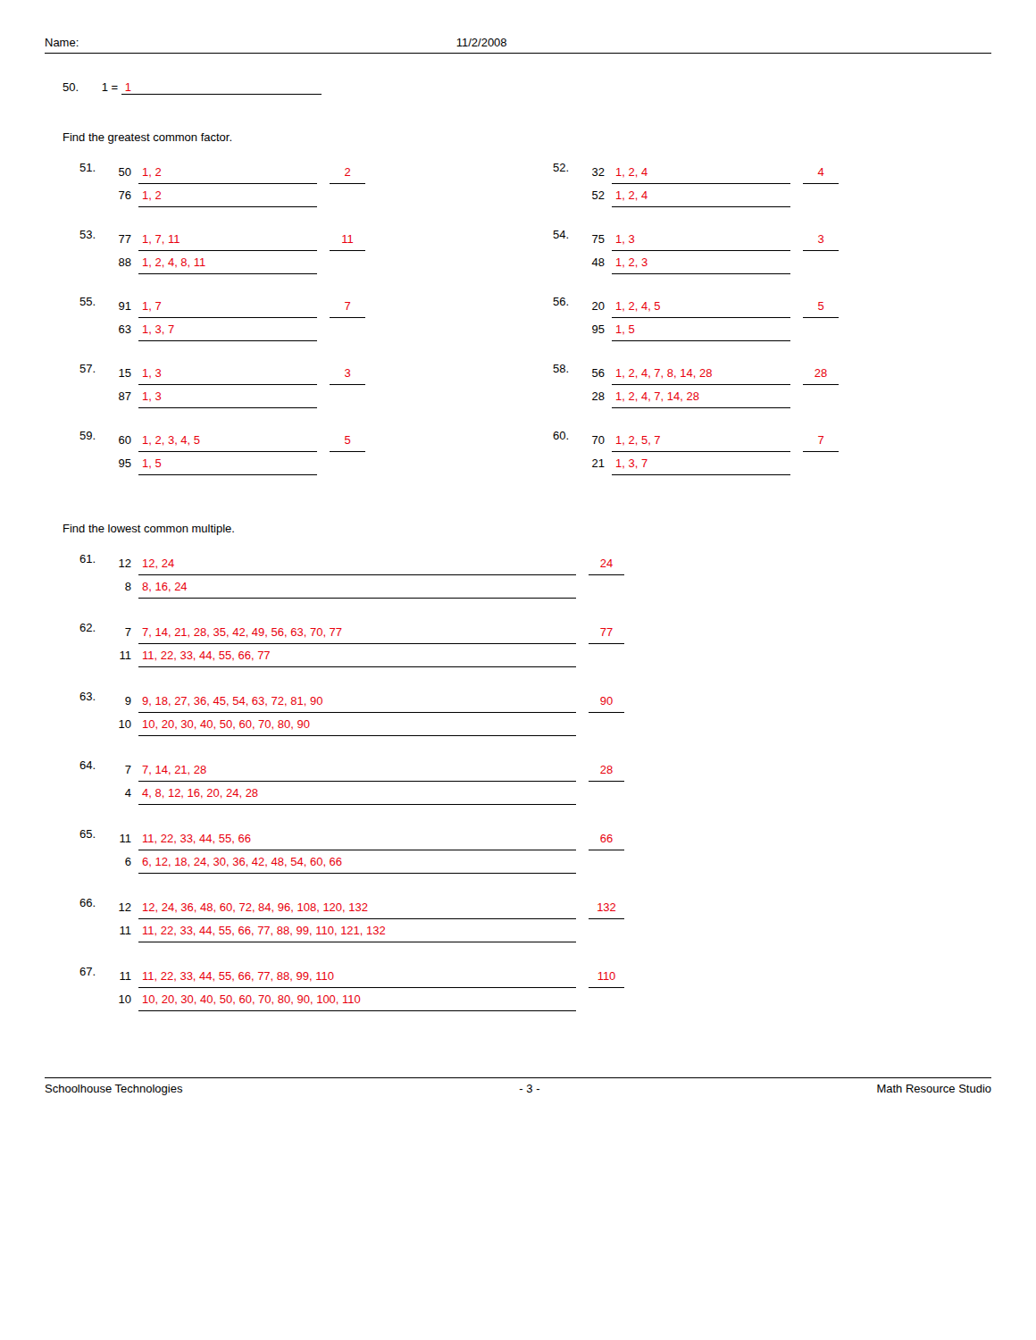Name:
11/2/2008
50. 1 = 1
Find the greatest common factor.
| 51. 50 76 1, 2 1, 2 2 | 52. 32 52 1, 2, 4 1, 2, 4 4 |
| 53. 77 88 1, 7, 11 1, 2, 4, 8, 11 11 | 54. 75 48 1, 3 1, 2, 3 3 |
| 55. 91 63 1, 7 1, 3, 7 7 | 56. 20 95 1, 2, 4, 5 1, 5 5 |
| 57. 15 87 1, 3 1, 3 3 | 58. 56 28 1, 2, 4, 7, 8, 14, 28 1, 2, 4, 7, 14, 28 28 |
| 59. 60 95 1, 2, 3, 4, 5 1, 5 5 | 60. 70 21 1, 2, 5, 7 1, 3, 7 7 |
Find the lowest common multiple.
| 61. 12 8 12, 24 8, 16, 24 24 |
| 62. 7 11 7, 14, 21, 28, 35, 42, 49, 56, 63, 70, 77 11, 22, 33, 44, 55, 66, 77 77 |
| 63. 9 10 9, 18, 27, 36, 45, 54, 63, 72, 81, 90 10, 20, 30, 40, 50, 60, 70, 80, 90 90 |
| 64. 7 4 7, 14, 21, 28 4, 8, 12, 16, 20, 24, 28 28 |
| 65. 11 6 11, 22, 33, 44, 55, 66 6, 12, 18, 24, 30, 36, 42, 48, 54, 60, 66 66 |
| 66. 12 11 12, 24, 36, 48, 60, 72, 84, 96, 108, 120, 132 11, 22, 33, 44, 55, 66, 77, 88, 99, 110, 121, 132 132 |
| 67. 11 10 11, 22, 33, 44, 55, 66, 77, 88, 99, 110 10, 20, 30, 40, 50, 60, 70, 80, 90, 100, 110 110 |
Schoolhouse Technologies
- 3 -
Math Resource Studio